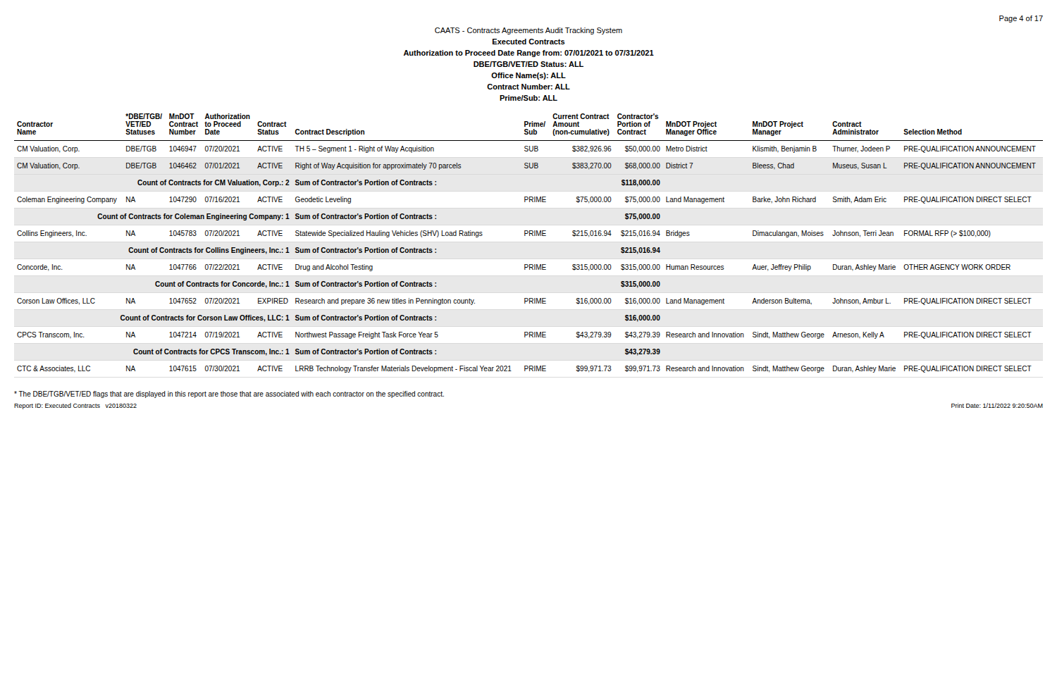Page 4 of 17
CAATS - Contracts Agreements Audit Tracking System
Executed Contracts
Authorization to Proceed Date Range from: 07/01/2021 to 07/31/2021
DBE/TGB/VET/ED Status: ALL
Office Name(s): ALL
Contract Number: ALL
Prime/Sub: ALL
| Contractor Name | *DBE/TGB/ VET/ED Statuses | MnDOT Contract Number | Authorization to Proceed Date | Contract Status | Contract Description | Prime/ Sub | Current Contract Amount (non-cumulative) | Contractor's Portion of Contract | MnDOT Project Manager Office | MnDOT Project Manager | Contract Administrator | Selection Method |
| --- | --- | --- | --- | --- | --- | --- | --- | --- | --- | --- | --- | --- |
| CM Valuation, Corp. | DBE/TGB | 1046947 | 07/20/2021 | ACTIVE | TH 5 – Segment 1 - Right of Way Acquisition | SUB | $382,926.96 | $50,000.00 | Metro District | Klismith, Benjamin B | Thurner, Jodeen P | PRE-QUALIFICATION ANNOUNCEMENT |
| CM Valuation, Corp. | DBE/TGB | 1046462 | 07/01/2021 | ACTIVE | Right of Way Acquisition for approximately 70 parcels | SUB | $383,270.00 | $68,000.00 | District 7 | Bleess, Chad | Museus, Susan L | PRE-QUALIFICATION ANNOUNCEMENT |
| Count of Contracts for CM Valuation, Corp.: 2 | Sum of Contractor's Portion of Contracts : | | $118,000.00 | |
| Coleman Engineering Company | NA | 1047290 | 07/16/2021 | ACTIVE | Geodetic Leveling | PRIME | $75,000.00 | $75,000.00 | Land Management | Barke, John Richard | Smith, Adam Eric | PRE-QUALIFICATION DIRECT SELECT |
| Count of Contracts for Coleman Engineering Company: 1 | Sum of Contractor's Portion of Contracts : | | $75,000.00 | |
| Collins Engineers, Inc. | NA | 1045783 | 07/20/2021 | ACTIVE | Statewide Specialized Hauling Vehicles (SHV) Load Ratings | PRIME | $215,016.94 | $215,016.94 | Bridges | Dimaculangan, Moises | Johnson, Terri Jean | FORMAL RFP (> $100,000) |
| Count of Contracts for Collins Engineers, Inc.: 1 | Sum of Contractor's Portion of Contracts : | | $215,016.94 | |
| Concorde, Inc. | NA | 1047766 | 07/22/2021 | ACTIVE | Drug and Alcohol Testing | PRIME | $315,000.00 | $315,000.00 | Human Resources | Auer, Jeffrey Philip | Duran, Ashley Marie | OTHER AGENCY WORK ORDER |
| Count of Contracts for Concorde, Inc.: 1 | Sum of Contractor's Portion of Contracts : | | $315,000.00 | |
| Corson Law Offices, LLC | NA | 1047652 | 07/20/2021 | EXPIRED | Research and prepare 36 new titles in Pennington county. | PRIME | $16,000.00 | $16,000.00 | Land Management | Anderson Bultema, | Johnson, Ambur L. | PRE-QUALIFICATION DIRECT SELECT |
| Count of Contracts for Corson Law Offices, LLC: 1 | Sum of Contractor's Portion of Contracts : | | $16,000.00 | |
| CPCS Transcom, Inc. | NA | 1047214 | 07/19/2021 | ACTIVE | Northwest Passage Freight Task Force Year 5 | PRIME | $43,279.39 | $43,279.39 | Research and Innovation | Sindt, Matthew George | Arneson, Kelly A | PRE-QUALIFICATION DIRECT SELECT |
| Count of Contracts for CPCS Transcom, Inc.: 1 | Sum of Contractor's Portion of Contracts : | | $43,279.39 | |
| CTC & Associates, LLC | NA | 1047615 | 07/30/2021 | ACTIVE | LRRB Technology Transfer Materials Development - Fiscal Year 2021 | PRIME | $99,971.73 | $99,971.73 | Research and Innovation | Sindt, Matthew George | Duran, Ashley Marie | PRE-QUALIFICATION DIRECT SELECT |
* The DBE/TGB/VET/ED flags that are displayed in this report are those that are associated with each contractor on the specified contract.
Report ID: Executed Contracts v20180322
Print Date: 1/11/2022 9:20:50AM